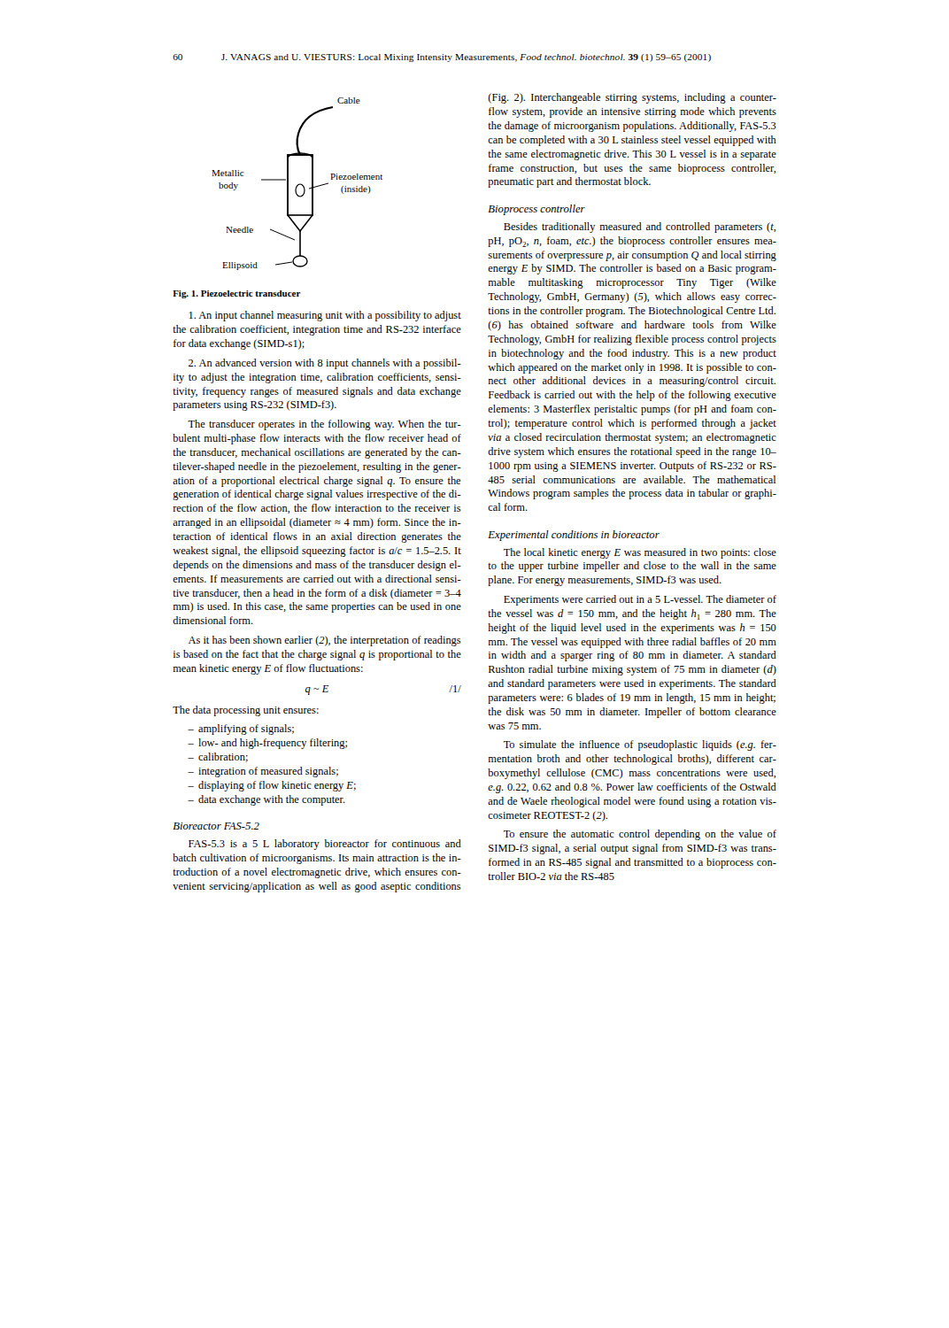60 J. VANAGS and U. VIESTURS: Local Mixing Intensity Measurements, Food technol. biotechnol. 39 (1) 59–65 (2001)
Cable Metallic body Piezoelement (inside) Needle Ellipsoid
Fig. 1. Piezoelectric transducer
1. An input channel measuring unit with a possibility to adjust the calibration coefficient, integration time and RS-232 interface for data exchange (SIMD-s1);
2. An advanced version with 8 input channels with a possibility to adjust the integration time, calibration coefficients, sensitivity, frequency ranges of measured signals and data exchange parameters using RS-232 (SIMD-f3).
The transducer operates in the following way. When the turbulent multi-phase flow interacts with the flow receiver head of the transducer, mechanical oscillations are generated by the cantilever-shaped needle in the piezoelement, resulting in the generation of a proportional electrical charge signal q. To ensure the generation of identical charge signal values irrespective of the direction of the flow action, the flow interaction to the receiver is arranged in an ellipsoidal (diameter ≈ 4 mm) form. Since the interaction of identical flows in an axial direction generates the weakest signal, the ellipsoid squeezing factor is a/c = 1.5–2.5. It depends on the dimensions and mass of the transducer design elements. If measurements are carried out with a directional sensitive transducer, then a head in the form of a disk (diameter = 3–4 mm) is used. In this case, the same properties can be used in one dimensional form.
As it has been shown earlier (2), the interpretation of readings is based on the fact that the charge signal q is proportional to the mean kinetic energy E of flow fluctuations:
q ~ E/1/
The data processing unit ensures:
amplifying of signals;
low- and high-frequency filtering;
calibration;
integration of measured signals;
displaying of flow kinetic energy E;
data exchange with the computer.
Bioreactor FAS-5.2
FAS-5.3 is a 5 L laboratory bioreactor for continuous and batch cultivation of microorganisms. Its main attraction is the introduction of a novel electromagnetic drive, which ensures convenient servicing/application as well as good aseptic conditions (Fig. 2). Interchangeable stirring systems, including a counter-flow system, provide an intensive stirring mode which prevents the damage of microorganism populations. Additionally, FAS-5.3 can be completed with a 30 L stainless steel vessel equipped with the same electromagnetic drive. This 30 L vessel is in a separate frame construction, but uses the same bioprocess controller, pneumatic part and thermostat block.
Bioprocess controller
Besides traditionally measured and controlled parameters (t, pH, pO2, n, foam, etc.) the bioprocess controller ensures measurements of overpressure p, air consumption Q and local stirring energy E by SIMD. The controller is based on a Basic programmable multitasking microprocessor Tiny Tiger (Wilke Technology, GmbH, Germany) (5), which allows easy corrections in the controller program. The Biotechnological Centre Ltd. (6) has obtained software and hardware tools from Wilke Technology, GmbH for realizing flexible process control projects in biotechnology and the food industry. This is a new product which appeared on the market only in 1998. It is possible to connect other additional devices in a measuring/control circuit. Feedback is carried out with the help of the following executive elements: 3 Masterflex peristaltic pumps (for pH and foam control); temperature control which is performed through a jacket via a closed recirculation thermostat system; an electromagnetic drive system which ensures the rotational speed in the range 10–1000 rpm using a SIEMENS inverter. Outputs of RS-232 or RS-485 serial communications are available. The mathematical Windows program samples the process data in tabular or graphical form.
Experimental conditions in bioreactor
The local kinetic energy E was measured in two points: close to the upper turbine impeller and close to the wall in the same plane. For energy measurements, SIMD-f3 was used.
Experiments were carried out in a 5 L-vessel. The diameter of the vessel was d = 150 mm, and the height h1 = 280 mm. The height of the liquid level used in the experiments was h = 150 mm. The vessel was equipped with three radial baffles of 20 mm in width and a sparger ring of 80 mm in diameter. A standard Rushton radial turbine mixing system of 75 mm in diameter (d) and standard parameters were used in experiments. The standard parameters were: 6 blades of 19 mm in length, 15 mm in height; the disk was 50 mm in diameter. Impeller of bottom clearance was 75 mm.
To simulate the influence of pseudoplastic liquids (e.g. fermentation broth and other technological broths), different carboxymethyl cellulose (CMC) mass concentrations were used, e.g. 0.22, 0.62 and 0.8 %. Power law coefficients of the Ostwald and de Waele rheological model were found using a rotation viscosimeter REOTEST-2 (2).
To ensure the automatic control depending on the value of SIMD-f3 signal, a serial output signal from SIMD-f3 was transformed in an RS-485 signal and transmitted to a bioprocess controller BIO-2 via the RS-485